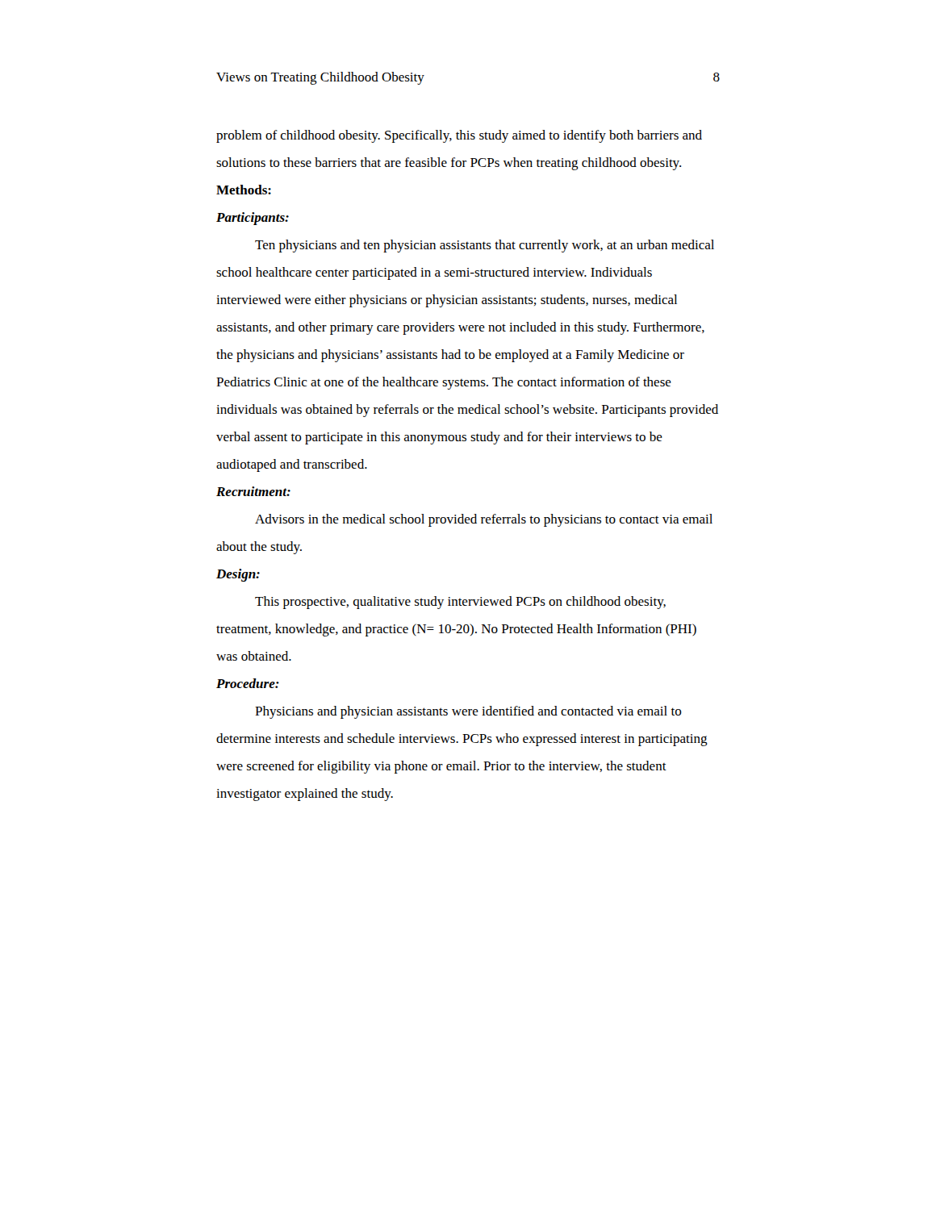Views on Treating Childhood Obesity 8
problem of childhood obesity. Specifically, this study aimed to identify both barriers and solutions to these barriers that are feasible for PCPs when treating childhood obesity.
Methods:
Participants:
Ten physicians and ten physician assistants that currently work, at an urban medical school healthcare center participated in a semi-structured interview. Individuals interviewed were either physicians or physician assistants; students, nurses, medical assistants, and other primary care providers were not included in this study. Furthermore, the physicians and physicians’ assistants had to be employed at a Family Medicine or Pediatrics Clinic at one of the healthcare systems. The contact information of these individuals was obtained by referrals or the medical school’s website. Participants provided verbal assent to participate in this anonymous study and for their interviews to be audiotaped and transcribed.
Recruitment:
Advisors in the medical school provided referrals to physicians to contact via email about the study.
Design:
This prospective, qualitative study interviewed PCPs on childhood obesity, treatment, knowledge, and practice (N= 10-20). No Protected Health Information (PHI) was obtained.
Procedure:
Physicians and physician assistants were identified and contacted via email to determine interests and schedule interviews. PCPs who expressed interest in participating were screened for eligibility via phone or email. Prior to the interview, the student investigator explained the study.